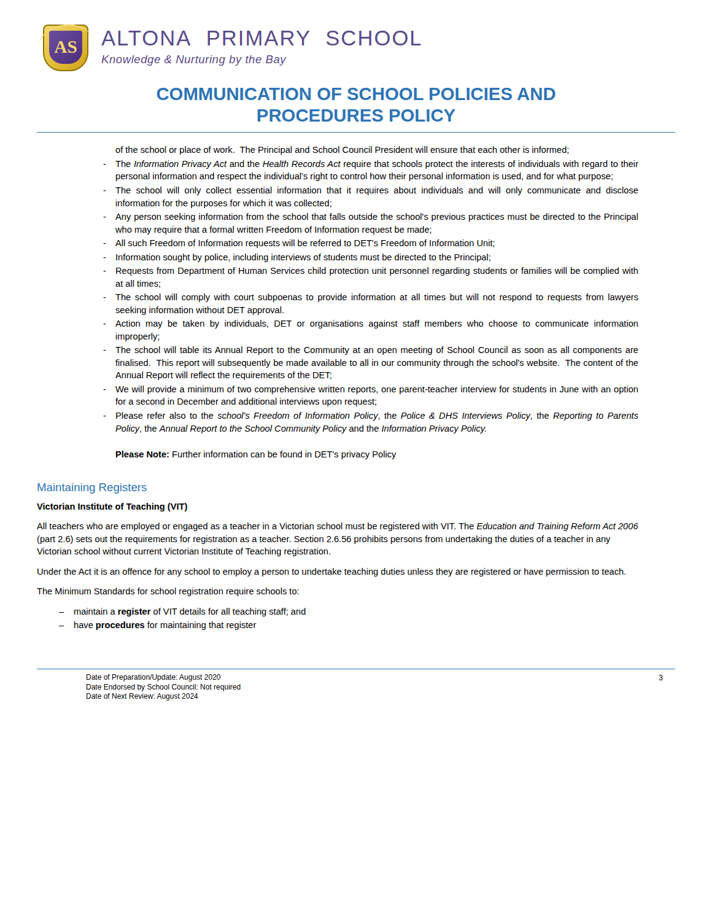AS
ALTONA PRIMARY SCHOOL
Knowledge & Nurturing by the Bay
COMMUNICATION OF SCHOOL POLICIES AND
PROCEDURES POLICY
of the school or place of work. The Principal and School Council President will ensure that each other is informed;
The Information Privacy Act and the Health Records Act require that schools protect the interests of individuals with regard to their personal information and respect the individual's right to control how their personal information is used, and for what purpose;
The school will only collect essential information that it requires about individuals and will only communicate and disclose information for the purposes for which it was collected;
Any person seeking information from the school that falls outside the school's previous practices must be directed to the Principal who may require that a formal written Freedom of Information request be made;
All such Freedom of Information requests will be referred to DET's Freedom of Information Unit;
Information sought by police, including interviews of students must be directed to the Principal;
Requests from Department of Human Services child protection unit personnel regarding students or families will be complied with at all times;
The school will comply with court subpoenas to provide information at all times but will not respond to requests from lawyers seeking information without DET approval.
Action may be taken by individuals, DET or organisations against staff members who choose to communicate information improperly;
The school will table its Annual Report to the Community at an open meeting of School Council as soon as all components are finalised. This report will subsequently be made available to all in our community through the school's website. The content of the Annual Report will reflect the requirements of the DET;
We will provide a minimum of two comprehensive written reports, one parent-teacher interview for students in June with an option for a second in December and additional interviews upon request;
Please refer also to the school's Freedom of Information Policy, the Police & DHS Interviews Policy, the Reporting to Parents Policy, the Annual Report to the School Community Policy and the Information Privacy Policy.
Please Note: Further information can be found in DET's privacy Policy
Maintaining Registers
Victorian Institute of Teaching (VIT)
All teachers who are employed or engaged as a teacher in a Victorian school must be registered with VIT. The Education and Training Reform Act 2006 (part 2.6) sets out the requirements for registration as a teacher. Section 2.6.56 prohibits persons from undertaking the duties of a teacher in any Victorian school without current Victorian Institute of Teaching registration.
Under the Act it is an offence for any school to employ a person to undertake teaching duties unless they are registered or have permission to teach.
The Minimum Standards for school registration require schools to:
maintain a register of VIT details for all teaching staff; and
have procedures for maintaining that register
Date of Preparation/Update: August 2020
Date Endorsed by School Council: Not required
Date of Next Review: August 2024
3